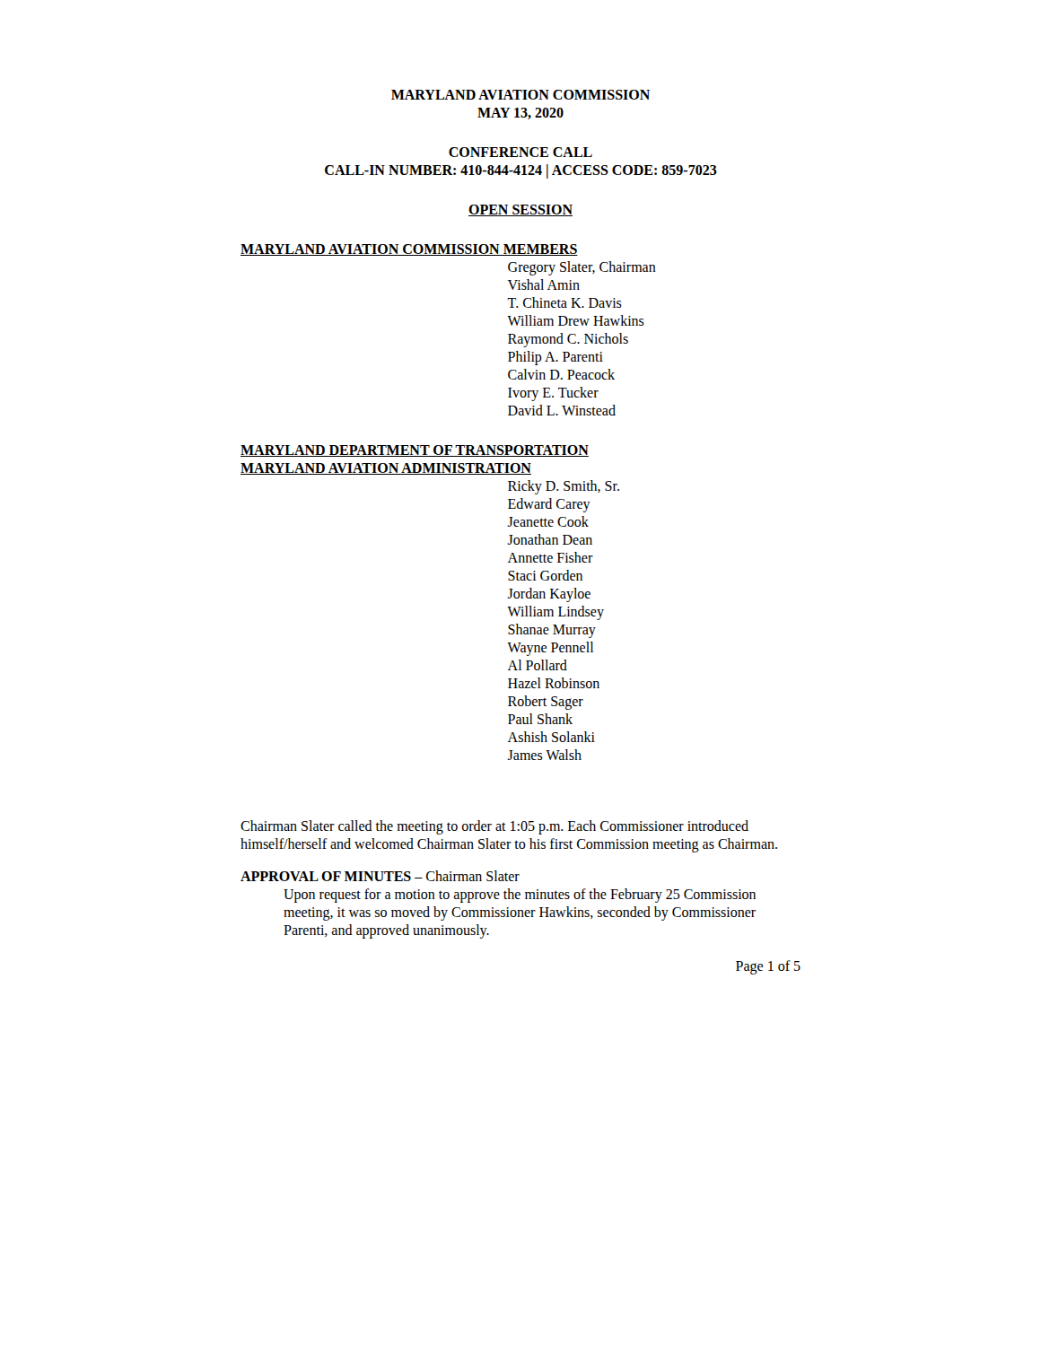MARYLAND AVIATION COMMISSION
MAY 13, 2020
CONFERENCE CALL
CALL-IN NUMBER: 410-844-4124 | ACCESS CODE: 859-7023
OPEN SESSION
MARYLAND AVIATION COMMISSION MEMBERS
Gregory Slater, Chairman
Vishal Amin
T. Chineta K. Davis
William Drew Hawkins
Raymond C. Nichols
Philip A. Parenti
Calvin D. Peacock
Ivory E. Tucker
David L. Winstead
MARYLAND DEPARTMENT OF TRANSPORTATION
MARYLAND AVIATION ADMINISTRATION
Ricky D. Smith, Sr.
Edward Carey
Jeanette Cook
Jonathan Dean
Annette Fisher
Staci Gorden
Jordan Kayloe
William Lindsey
Shanae Murray
Wayne Pennell
Al Pollard
Hazel Robinson
Robert Sager
Paul Shank
Ashish Solanki
James Walsh
Chairman Slater called the meeting to order at 1:05 p.m. Each Commissioner introduced himself/herself and welcomed Chairman Slater to his first Commission meeting as Chairman.
APPROVAL OF MINUTES – Chairman Slater
Upon request for a motion to approve the minutes of the February 25 Commission meeting, it was so moved by Commissioner Hawkins, seconded by Commissioner Parenti, and approved unanimously.
Page 1 of 5